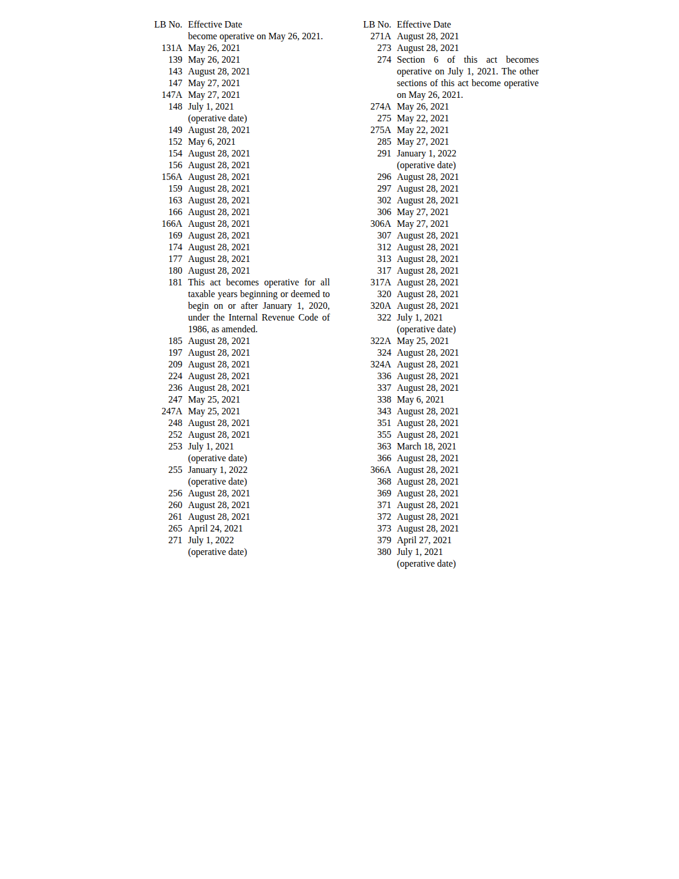| / LB No. / Effective Date / / / become operative on May 26, 2021. / / 131A / May 26, 2021 / / 139 / May 26, 2021 / / 143 / August 28, 2021 / / 147 / May 27, 2021 / / 147A / May 27, 2021 / / 148 / July 1, 2021 / / / (operative date) / / 149 / August 28, 2021 / / 152 / May 6, 2021 / / 154 / August 28, 2021 / / 156 / August 28, 2021 / / 156A / August 28, 2021 / / 159 / August 28, 2021 / / 163 / August 28, 2021 / / 166 / August 28, 2021 / / 166A / August 28, 2021 / / 169 / August 28, 2021 / / 174 / August 28, 2021 / / 177 / August 28, 2021 / / 180 / August 28, 2021 / / 181 / This act becomes operative for all taxable years beginning or deemed to begin on or after January 1, 2020, under the Internal Revenue Code of 1986, as amended. / / 185 / August 28, 2021 / / 197 / August 28, 2021 / / 209 / August 28, 2021 / / 224 / August 28, 2021 / / 236 / August 28, 2021 / / 247 / May 25, 2021 / / 247A / May 25, 2021 / / 248 / August 28, 2021 / / 252 / August 28, 2021 / / 253 / July 1, 2021 / / / (operative date) / / 255 / January 1, 2022 / / / (operative date) / / 256 / August 28, 2021 / / 260 / August 28, 2021 / / 261 / August 28, 2021 / / 265 / April 24, 2021 / / 271 / July 1, 2022 / / / (operative date) / | | / LB No. / Effective Date / / 271A / August 28, 2021 / / 273 / August 28, 2021 / / 274 / Section 6 of this act becomes operative on July 1, 2021. The other sections of this act become operative on May 26, 2021. / / 274A / May 26, 2021 / / 275 / May 22, 2021 / / 275A / May 22, 2021 / / 285 / May 27, 2021 / / 291 / January 1, 2022 / / / (operative date) / / 296 / August 28, 2021 / / 297 / August 28, 2021 / / 302 / August 28, 2021 / / 306 / May 27, 2021 / / 306A / May 27, 2021 / / 307 / August 28, 2021 / / 312 / August 28, 2021 / / 313 / August 28, 2021 / / 317 / August 28, 2021 / / 317A / August 28, 2021 / / 320 / August 28, 2021 / / 320A / August 28, 2021 / / 322 / July 1, 2021 / / / (operative date) / / 322A / May 25, 2021 / / 324 / August 28, 2021 / / 324A / August 28, 2021 / / 336 / August 28, 2021 / / 337 / August 28, 2021 / / 338 / May 6, 2021 / / 343 / August 28, 2021 / / 351 / August 28, 2021 / / 355 / August 28, 2021 / / 363 / March 18, 2021 / / 366 / August 28, 2021 / / 366A / August 28, 2021 / / 368 / August 28, 2021 / / 369 / August 28, 2021 / / 371 / August 28, 2021 / / 372 / August 28, 2021 / / 373 / August 28, 2021 / / 379 / April 27, 2021 / / 380 / July 1, 2021 / / / (operative date) / |